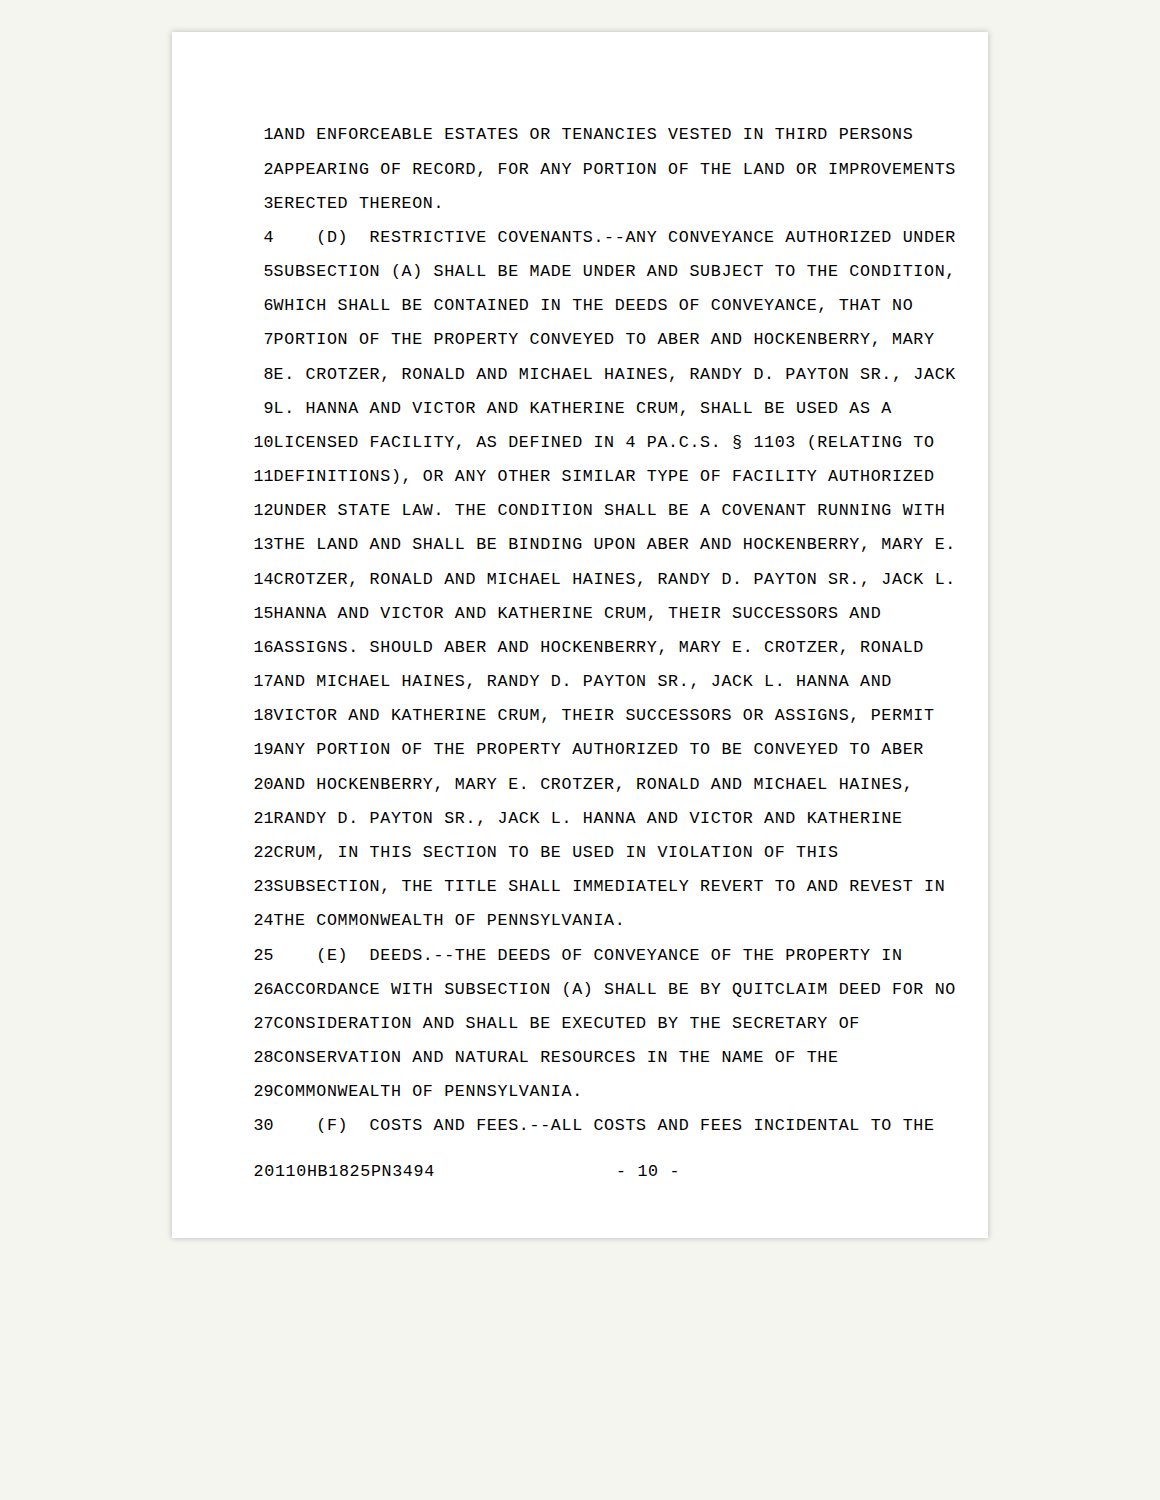| 1 | AND ENFORCEABLE ESTATES OR TENANCIES VESTED IN THIRD PERSONS |
| 2 | APPEARING OF RECORD, FOR ANY PORTION OF THE LAND OR IMPROVEMENTS |
| 3 | ERECTED THEREON. |
| 4 | (D) RESTRICTIVE COVENANTS.--ANY CONVEYANCE AUTHORIZED UNDER |
| 5 | SUBSECTION (A) SHALL BE MADE UNDER AND SUBJECT TO THE CONDITION, |
| 6 | WHICH SHALL BE CONTAINED IN THE DEEDS OF CONVEYANCE, THAT NO |
| 7 | PORTION OF THE PROPERTY CONVEYED TO ABER AND HOCKENBERRY, MARY |
| 8 | E. CROTZER, RONALD AND MICHAEL HAINES, RANDY D. PAYTON SR., JACK |
| 9 | L. HANNA AND VICTOR AND KATHERINE CRUM, SHALL BE USED AS A |
| 10 | LICENSED FACILITY, AS DEFINED IN 4 PA.C.S. § 1103 (RELATING TO |
| 11 | DEFINITIONS), OR ANY OTHER SIMILAR TYPE OF FACILITY AUTHORIZED |
| 12 | UNDER STATE LAW. THE CONDITION SHALL BE A COVENANT RUNNING WITH |
| 13 | THE LAND AND SHALL BE BINDING UPON ABER AND HOCKENBERRY, MARY E. |
| 14 | CROTZER, RONALD AND MICHAEL HAINES, RANDY D. PAYTON SR., JACK L. |
| 15 | HANNA AND VICTOR AND KATHERINE CRUM, THEIR SUCCESSORS AND |
| 16 | ASSIGNS. SHOULD ABER AND HOCKENBERRY, MARY E. CROTZER, RONALD |
| 17 | AND MICHAEL HAINES, RANDY D. PAYTON SR., JACK L. HANNA AND |
| 18 | VICTOR AND KATHERINE CRUM, THEIR SUCCESSORS OR ASSIGNS, PERMIT |
| 19 | ANY PORTION OF THE PROPERTY AUTHORIZED TO BE CONVEYED TO ABER |
| 20 | AND HOCKENBERRY, MARY E. CROTZER, RONALD AND MICHAEL HAINES, |
| 21 | RANDY D. PAYTON SR., JACK L. HANNA AND VICTOR AND KATHERINE |
| 22 | CRUM, IN THIS SECTION TO BE USED IN VIOLATION OF THIS |
| 23 | SUBSECTION, THE TITLE SHALL IMMEDIATELY REVERT TO AND REVEST IN |
| 24 | THE COMMONWEALTH OF PENNSYLVANIA. |
| 25 | (E) DEEDS.--THE DEEDS OF CONVEYANCE OF THE PROPERTY IN |
| 26 | ACCORDANCE WITH SUBSECTION (A) SHALL BE BY QUITCLAIM DEED FOR NO |
| 27 | CONSIDERATION AND SHALL BE EXECUTED BY THE SECRETARY OF |
| 28 | CONSERVATION AND NATURAL RESOURCES IN THE NAME OF THE |
| 29 | COMMONWEALTH OF PENNSYLVANIA. |
| 30 | (F) COSTS AND FEES.--ALL COSTS AND FEES INCIDENTAL TO THE |
20110HB1825PN3494 - 10 -